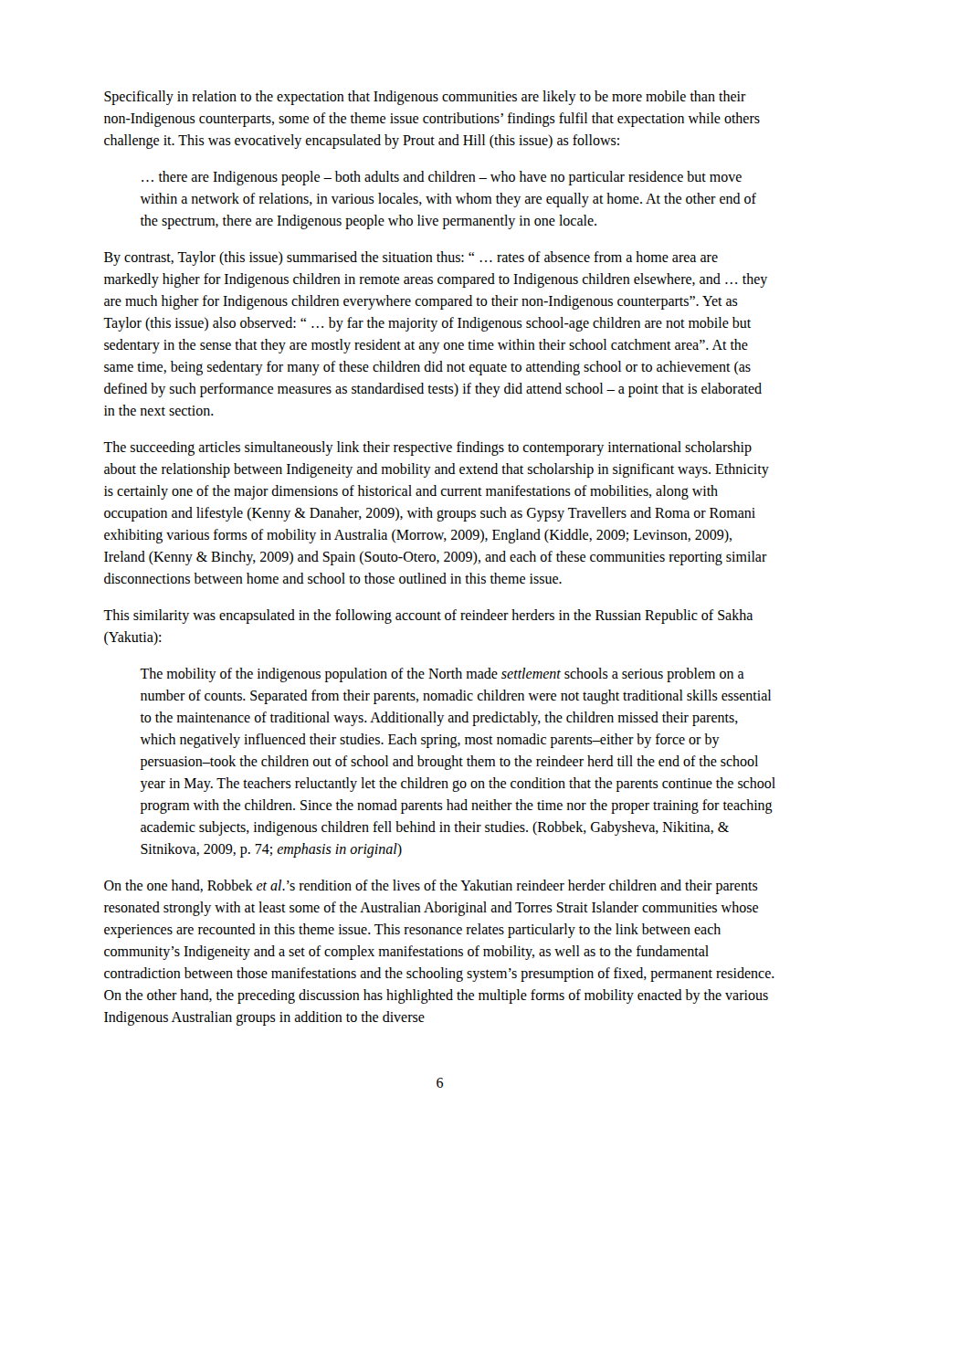Specifically in relation to the expectation that Indigenous communities are likely to be more mobile than their non-Indigenous counterparts, some of the theme issue contributions’ findings fulfil that expectation while others challenge it. This was evocatively encapsulated by Prout and Hill (this issue) as follows:
… there are Indigenous people – both adults and children – who have no particular residence but move within a network of relations, in various locales, with whom they are equally at home. At the other end of the spectrum, there are Indigenous people who live permanently in one locale.
By contrast, Taylor (this issue) summarised the situation thus: “ … rates of absence from a home area are markedly higher for Indigenous children in remote areas compared to Indigenous children elsewhere, and … they are much higher for Indigenous children everywhere compared to their non-Indigenous counterparts”. Yet as Taylor (this issue) also observed: “ … by far the majority of Indigenous school-age children are not mobile but sedentary in the sense that they are mostly resident at any one time within their school catchment area”. At the same time, being sedentary for many of these children did not equate to attending school or to achievement (as defined by such performance measures as standardised tests) if they did attend school – a point that is elaborated in the next section.
The succeeding articles simultaneously link their respective findings to contemporary international scholarship about the relationship between Indigeneity and mobility and extend that scholarship in significant ways. Ethnicity is certainly one of the major dimensions of historical and current manifestations of mobilities, along with occupation and lifestyle (Kenny & Danaher, 2009), with groups such as Gypsy Travellers and Roma or Romani exhibiting various forms of mobility in Australia (Morrow, 2009), England (Kiddle, 2009; Levinson, 2009), Ireland (Kenny & Binchy, 2009) and Spain (Souto-Otero, 2009), and each of these communities reporting similar disconnections between home and school to those outlined in this theme issue.
This similarity was encapsulated in the following account of reindeer herders in the Russian Republic of Sakha (Yakutia):
The mobility of the indigenous population of the North made settlement schools a serious problem on a number of counts. Separated from their parents, nomadic children were not taught traditional skills essential to the maintenance of traditional ways. Additionally and predictably, the children missed their parents, which negatively influenced their studies. Each spring, most nomadic parents–either by force or by persuasion–took the children out of school and brought them to the reindeer herd till the end of the school year in May. The teachers reluctantly let the children go on the condition that the parents continue the school program with the children. Since the nomad parents had neither the time nor the proper training for teaching academic subjects, indigenous children fell behind in their studies. (Robbek, Gabysheva, Nikitina, & Sitnikova, 2009, p. 74; emphasis in original)
On the one hand, Robbek et al.’s rendition of the lives of the Yakutian reindeer herder children and their parents resonated strongly with at least some of the Australian Aboriginal and Torres Strait Islander communities whose experiences are recounted in this theme issue. This resonance relates particularly to the link between each community’s Indigeneity and a set of complex manifestations of mobility, as well as to the fundamental contradiction between those manifestations and the schooling system’s presumption of fixed, permanent residence. On the other hand, the preceding discussion has highlighted the multiple forms of mobility enacted by the various Indigenous Australian groups in addition to the diverse
6